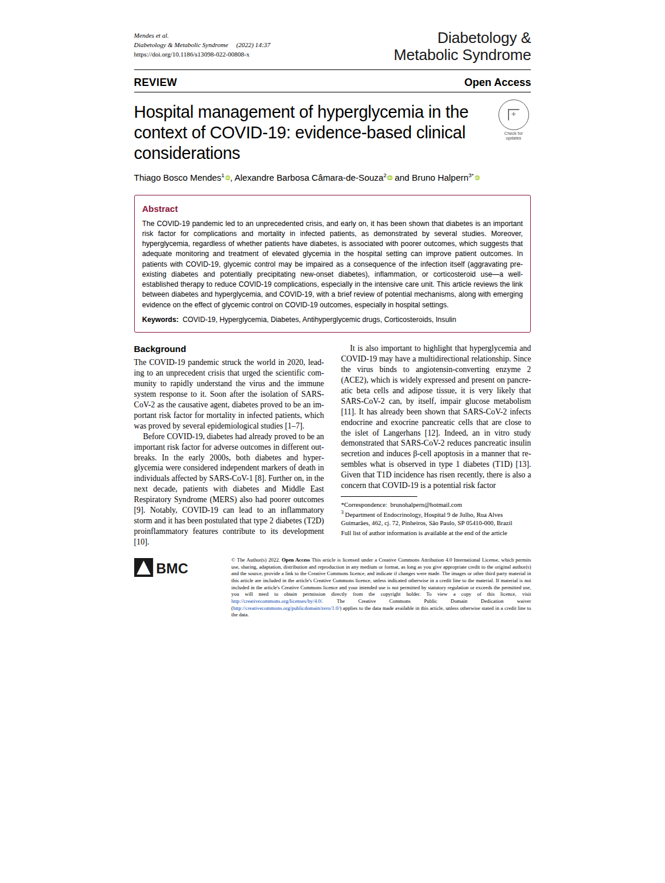Mendes et al.
Diabetology & Metabolic Syndrome (2022) 14:37
https://doi.org/10.1186/s13098-022-00808-x
Diabetology &
Metabolic Syndrome
REVIEW
Open Access
✛
Check for
updates
Hospital management of hyperglycemia in the context of COVID-19: evidence-based clinical considerations
Thiago Bosco Mendes1 , Alexandre Barbosa Câmara-de-Souza2 and Bruno Halpern3*
Abstract
The COVID-19 pandemic led to an unprecedented crisis, and early on, it has been shown that diabetes is an important risk factor for complications and mortality in infected patients, as demonstrated by several studies. Moreover, hyperglycemia, regardless of whether patients have diabetes, is associated with poorer outcomes, which suggests that adequate monitoring and treatment of elevated glycemia in the hospital setting can improve patient outcomes. In patients with COVID-19, glycemic control may be impaired as a consequence of the infection itself (aggravating pre-existing diabetes and potentially precipitating new-onset diabetes), inflammation, or corticosteroid use—a well-established therapy to reduce COVID-19 complications, especially in the intensive care unit. This article reviews the link between diabetes and hyperglycemia, and COVID-19, with a brief review of potential mechanisms, along with emerging evidence on the effect of glycemic control on COVID-19 outcomes, especially in hospital settings.
Keywords: COVID-19, Hyperglycemia, Diabetes, Antihyperglycemic drugs, Corticosteroids, Insulin
Background
The COVID-19 pandemic struck the world in 2020, leading to an unprecedent crisis that urged the scientific community to rapidly understand the virus and the immune system response to it. Soon after the isolation of SARS-CoV-2 as the causative agent, diabetes proved to be an important risk factor for mortality in infected patients, which was proved by several epidemiological studies [1–7].
Before COVID-19, diabetes had already proved to be an important risk factor for adverse outcomes in different outbreaks. In the early 2000s, both diabetes and hyperglycemia were considered independent markers of death in individuals affected by SARS-CoV-1 [8]. Further on, in the next decade, patients with diabetes and Middle East Respiratory Syndrome (MERS) also had poorer outcomes [9]. Notably, COVID-19 can lead to an inflammatory storm and it has been postulated that type 2 diabetes (T2D) proinflammatory features contribute to its development [10].
It is also important to highlight that hyperglycemia and COVID-19 may have a multidirectional relationship. Since the virus binds to angiotensin-converting enzyme 2 (ACE2), which is widely expressed and present on pancreatic beta cells and adipose tissue, it is very likely that SARS-CoV-2 can, by itself, impair glucose metabolism [11]. It has already been shown that SARS-CoV-2 infects endocrine and exocrine pancreatic cells that are close to the islet of Langerhans [12]. Indeed, an in vitro study demonstrated that SARS-CoV-2 reduces pancreatic insulin secretion and induces β-cell apoptosis in a manner that resembles what is observed in type 1 diabetes (T1D) [13]. Given that T1D incidence has risen recently, there is also a concern that COVID-19 is a potential risk factor
*Correspondence: brunohalpern@hotmail.com
3 Department of Endocrinology, Hospital 9 de Julho, Rua Alves Guimarães, 462, cj. 72, Pinheiros, São Paulo, SP 05410-000, Brazil
Full list of author information is available at the end of the article
BMC
© The Author(s) 2022. Open Access This article is licensed under a Creative Commons Attribution 4.0 International License, which permits use, sharing, adaptation, distribution and reproduction in any medium or format, as long as you give appropriate credit to the original author(s) and the source, provide a link to the Creative Commons licence, and indicate if changes were made. The images or other third party material in this article are included in the article's Creative Commons licence, unless indicated otherwise in a credit line to the material. If material is not included in the article's Creative Commons licence and your intended use is not permitted by statutory regulation or exceeds the permitted use, you will need to obtain permission directly from the copyright holder. To view a copy of this licence, visit http://creativecommons.org/licenses/by/4.0/. The Creative Commons Public Domain Dedication waiver (http://creativecommons.org/publicdomain/zero/1.0/) applies to the data made available in this article, unless otherwise stated in a credit line to the data.